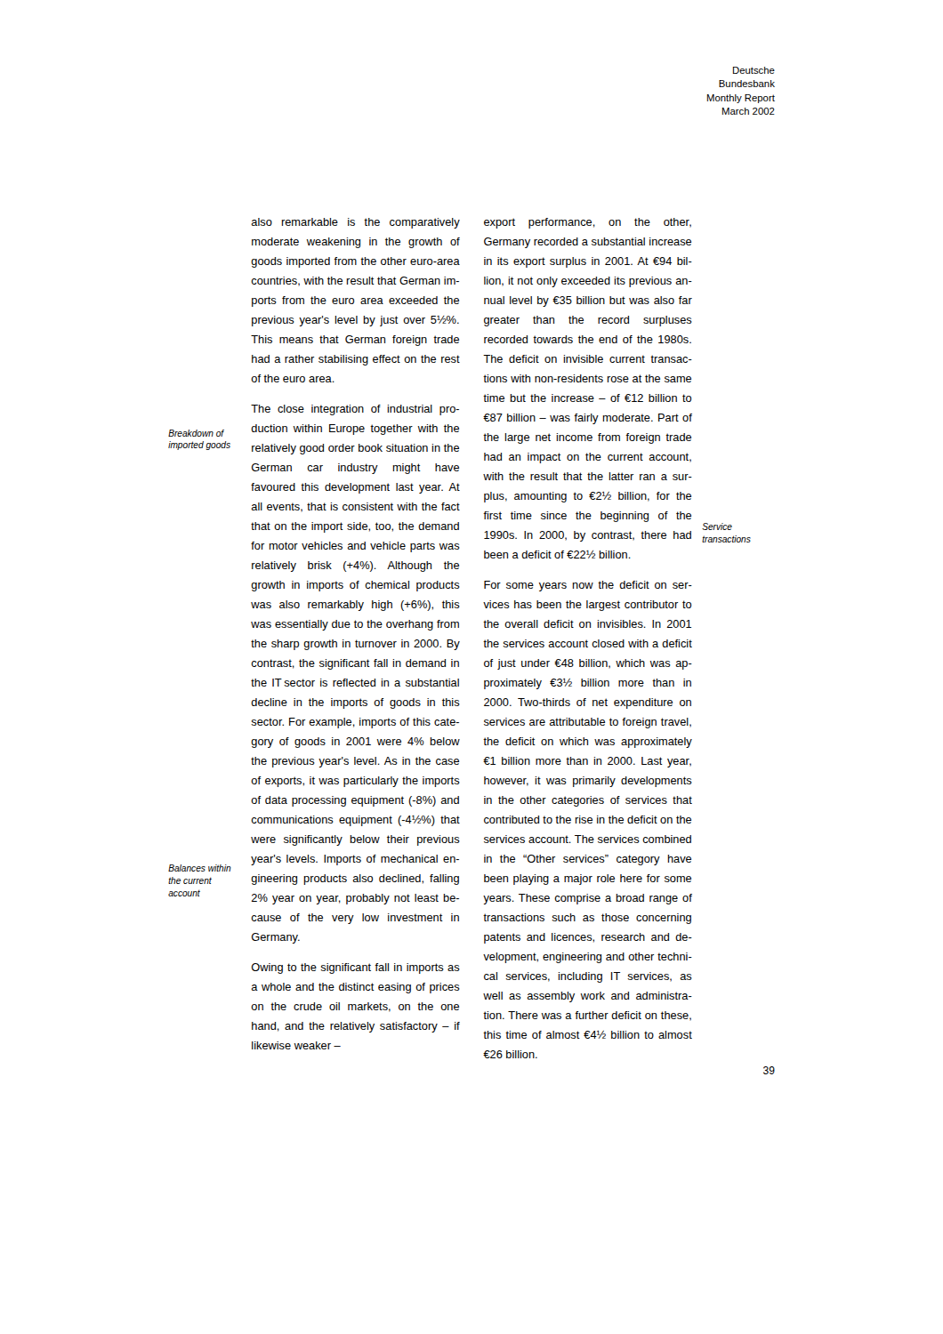Deutsche
Bundesbank
Monthly Report
March 2002
Breakdown of imported goods
Balances within the current account
also remarkable is the comparatively moderate weakening in the growth of goods imported from the other euro-area countries, with the result that German imports from the euro area exceeded the previous year's level by just over 5½%. This means that German foreign trade had a rather stabilising effect on the rest of the euro area.
The close integration of industrial production within Europe together with the relatively good order book situation in the German car industry might have favoured this development last year. At all events, that is consistent with the fact that on the import side, too, the demand for motor vehicles and vehicle parts was relatively brisk (+4%). Although the growth in imports of chemical products was also remarkably high (+6%), this was essentially due to the overhang from the sharp growth in turnover in 2000. By contrast, the significant fall in demand in the IT sector is reflected in a substantial decline in the imports of goods in this sector. For example, imports of this category of goods in 2001 were 4% below the previous year's level. As in the case of exports, it was particularly the imports of data processing equipment (-8%) and communications equipment (-4½%) that were significantly below their previous year's levels. Imports of mechanical engineering products also declined, falling 2% year on year, probably not least because of the very low investment in Germany.
Owing to the significant fall in imports as a whole and the distinct easing of prices on the crude oil markets, on the one hand, and the relatively satisfactory – if likewise weaker –
export performance, on the other, Germany recorded a substantial increase in its export surplus in 2001. At €94 billion, it not only exceeded its previous annual level by €35 billion but was also far greater than the record surpluses recorded towards the end of the 1980s. The deficit on invisible current transactions with non-residents rose at the same time but the increase – of €12 billion to €87 billion – was fairly moderate. Part of the large net income from foreign trade had an impact on the current account, with the result that the latter ran a surplus, amounting to €2½ billion, for the first time since the beginning of the 1990s. In 2000, by contrast, there had been a deficit of €22½ billion.
For some years now the deficit on services has been the largest contributor to the overall deficit on invisibles. In 2001 the services account closed with a deficit of just under €48 billion, which was approximately €3½ billion more than in 2000. Two-thirds of net expenditure on services are attributable to foreign travel, the deficit on which was approximately €1 billion more than in 2000. Last year, however, it was primarily developments in the other categories of services that contributed to the rise in the deficit on the services account. The services combined in the “Other services” category have been playing a major role here for some years. These comprise a broad range of transactions such as those concerning patents and licences, research and development, engineering and other technical services, including IT services, as well as assembly work and administration. There was a further deficit on these, this time of almost €4½ billion to almost €26 billion.
Service transactions
39